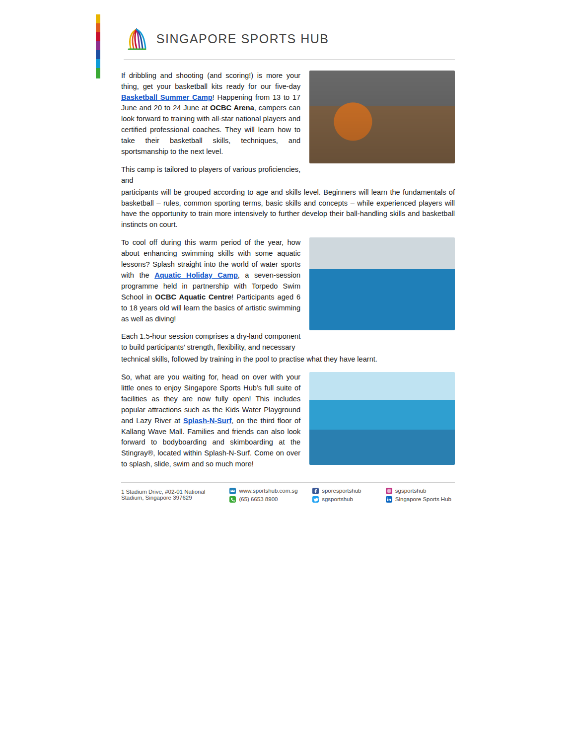SINGAPORE SPORTS HUB
If dribbling and shooting (and scoring!) is more your thing, get your basketball kits ready for our five-day Basketball Summer Camp! Happening from 13 to 17 June and 20 to 24 June at OCBC Arena, campers can look forward to training with all-star national players and certified professional coaches. They will learn how to take their basketball skills, techniques, and sportsmanship to the next level.
This camp is tailored to players of various proficiencies, and
participants will be grouped according to age and skills level. Beginners will learn the fundamentals of basketball – rules, common sporting terms, basic skills and concepts – while experienced players will have the opportunity to train more intensively to further develop their ball-handling skills and basketball instincts on court.
To cool off during this warm period of the year, how about enhancing swimming skills with some aquatic lessons? Splash straight into the world of water sports with the Aquatic Holiday Camp, a seven-session programme held in partnership with Torpedo Swim School in OCBC Aquatic Centre! Participants aged 6 to 18 years old will learn the basics of artistic swimming as well as diving!
Each 1.5-hour session comprises a dry-land component to build participants’ strength, flexibility, and necessary
technical skills, followed by training in the pool to practise what they have learnt.
So, what are you waiting for, head on over with your little ones to enjoy Singapore Sports Hub’s full suite of facilities as they are now fully open! This includes popular attractions such as the Kids Water Playground and Lazy River at Splash-N-Surf, on the third floor of Kallang Wave Mall. Families and friends can also look forward to bodyboarding and skimboarding at the Stingray®, located within Splash-N-Surf. Come on over to splash, slide, swim and so much more!
1 Stadium Drive, #02-01 National Stadium, Singapore 397629
www.sportshub.com.sg
(65) 6653 8900
sporesportshub
sgsportshub
sgsportshub
Singapore Sports Hub